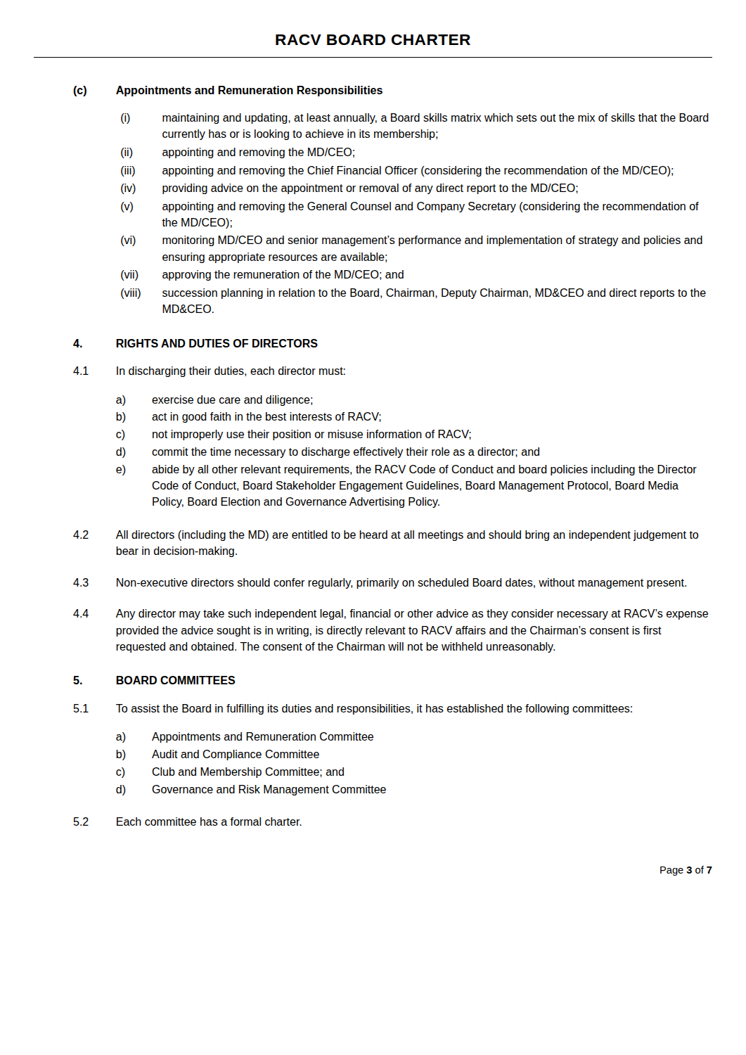RACV BOARD CHARTER
(c) Appointments and Remuneration Responsibilities
(i) maintaining and updating, at least annually, a Board skills matrix which sets out the mix of skills that the Board currently has or is looking to achieve in its membership;
(ii) appointing and removing the MD/CEO;
(iii) appointing and removing the Chief Financial Officer (considering the recommendation of the MD/CEO);
(iv) providing advice on the appointment or removal of any direct report to the MD/CEO;
(v) appointing and removing the General Counsel and Company Secretary (considering the recommendation of the MD/CEO);
(vi) monitoring MD/CEO and senior management’s performance and implementation of strategy and policies and ensuring appropriate resources are available;
(vii) approving the remuneration of the MD/CEO; and
(viii) succession planning in relation to the Board, Chairman, Deputy Chairman, MD&CEO and direct reports to the MD&CEO.
4. RIGHTS AND DUTIES OF DIRECTORS
4.1
In discharging their duties, each director must:
a) exercise due care and diligence;
b) act in good faith in the best interests of RACV;
c) not improperly use their position or misuse information of RACV;
d) commit the time necessary to discharge effectively their role as a director; and
e) abide by all other relevant requirements, the RACV Code of Conduct and board policies including the Director Code of Conduct, Board Stakeholder Engagement Guidelines, Board Management Protocol, Board Media Policy, Board Election and Governance Advertising Policy.
4.2
All directors (including the MD) are entitled to be heard at all meetings and should bring an independent judgement to bear in decision-making.
4.3
Non-executive directors should confer regularly, primarily on scheduled Board dates, without management present.
4.4
Any director may take such independent legal, financial or other advice as they consider necessary at RACV’s expense provided the advice sought is in writing, is directly relevant to RACV affairs and the Chairman’s consent is first requested and obtained. The consent of the Chairman will not be withheld unreasonably.
5. BOARD COMMITTEES
5.1
To assist the Board in fulfilling its duties and responsibilities, it has established the following committees:
a) Appointments and Remuneration Committee
b) Audit and Compliance Committee
c) Club and Membership Committee; and
d) Governance and Risk Management Committee
5.2
Each committee has a formal charter.
Page 3 of 7